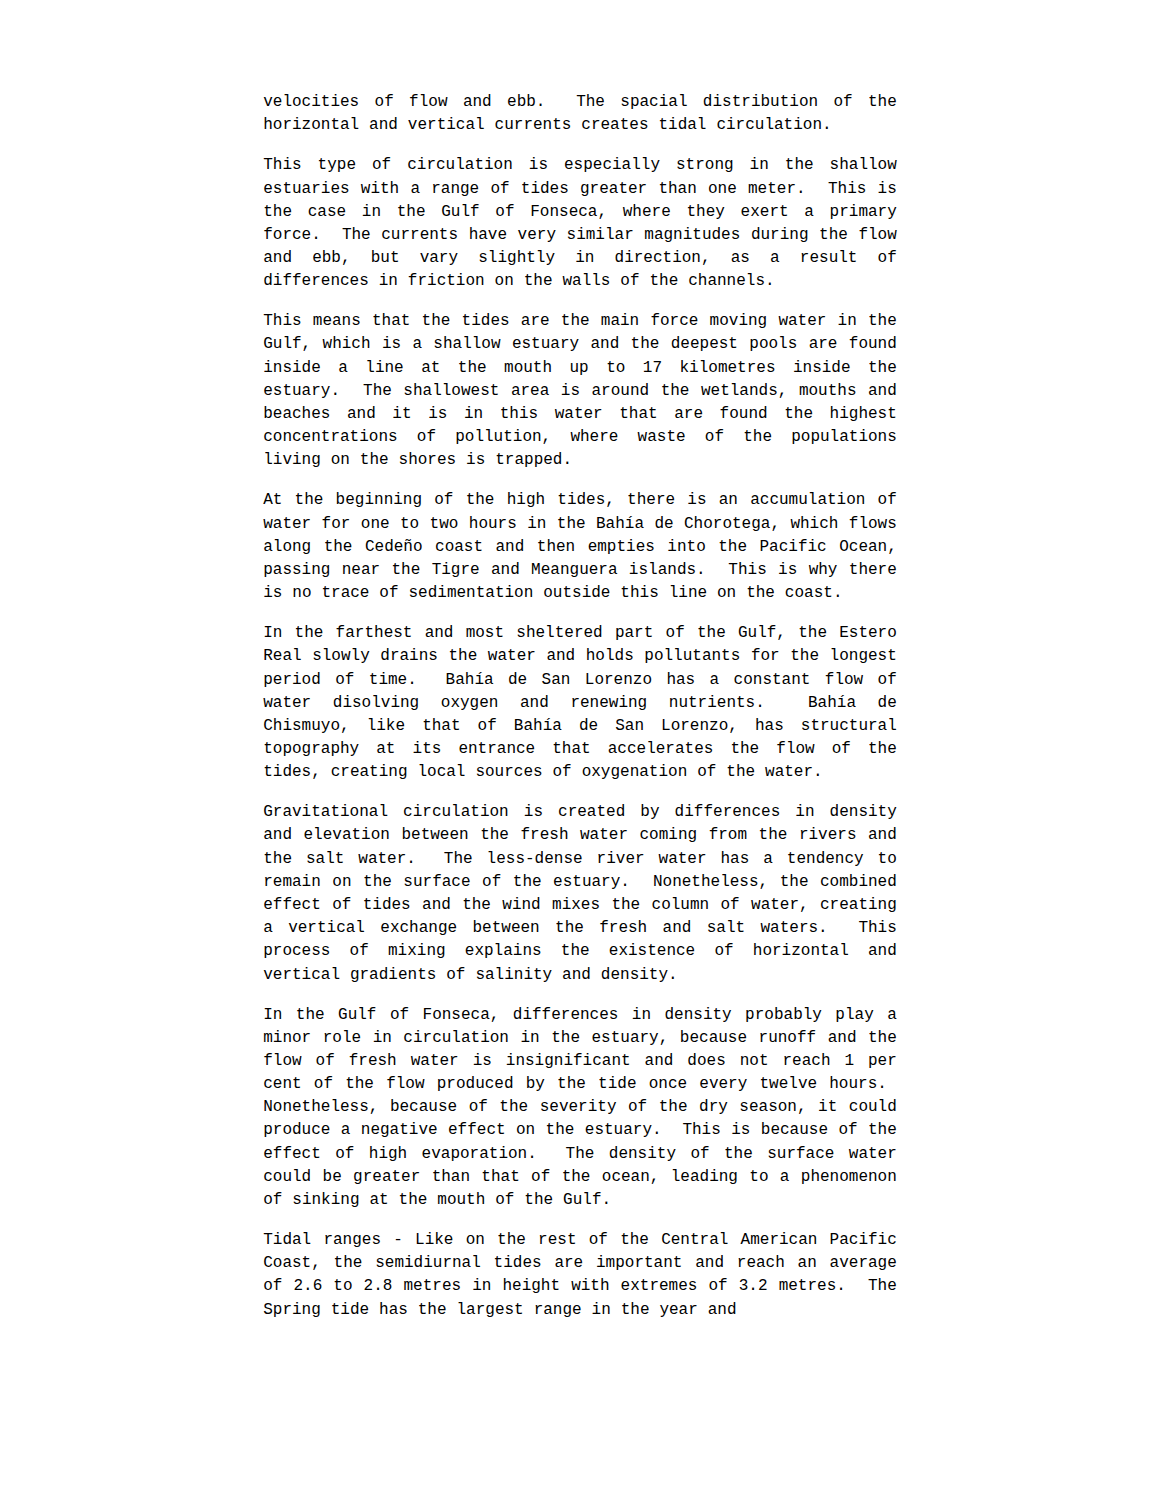velocities of flow and ebb. The spacial distribution of the horizontal and vertical currents creates tidal circulation.
This type of circulation is especially strong in the shallow estuaries with a range of tides greater than one meter. This is the case in the Gulf of Fonseca, where they exert a primary force. The currents have very similar magnitudes during the flow and ebb, but vary slightly in direction, as a result of differences in friction on the walls of the channels.
This means that the tides are the main force moving water in the Gulf, which is a shallow estuary and the deepest pools are found inside a line at the mouth up to 17 kilometres inside the estuary. The shallowest area is around the wetlands, mouths and beaches and it is in this water that are found the highest concentrations of pollution, where waste of the populations living on the shores is trapped.
At the beginning of the high tides, there is an accumulation of water for one to two hours in the Bahía de Chorotega, which flows along the Cedeño coast and then empties into the Pacific Ocean, passing near the Tigre and Meanguera islands. This is why there is no trace of sedimentation outside this line on the coast.
In the farthest and most sheltered part of the Gulf, the Estero Real slowly drains the water and holds pollutants for the longest period of time. Bahía de San Lorenzo has a constant flow of water disolving oxygen and renewing nutrients. Bahía de Chismuyo, like that of Bahía de San Lorenzo, has structural topography at its entrance that accelerates the flow of the tides, creating local sources of oxygenation of the water.
Gravitational circulation is created by differences in density and elevation between the fresh water coming from the rivers and the salt water. The less-dense river water has a tendency to remain on the surface of the estuary. Nonetheless, the combined effect of tides and the wind mixes the column of water, creating a vertical exchange between the fresh and salt waters. This process of mixing explains the existence of horizontal and vertical gradients of salinity and density.
In the Gulf of Fonseca, differences in density probably play a minor role in circulation in the estuary, because runoff and the flow of fresh water is insignificant and does not reach 1 per cent of the flow produced by the tide once every twelve hours. Nonetheless, because of the severity of the dry season, it could produce a negative effect on the estuary. This is because of the effect of high evaporation. The density of the surface water could be greater than that of the ocean, leading to a phenomenon of sinking at the mouth of the Gulf.
Tidal ranges - Like on the rest of the Central American Pacific Coast, the semidiurnal tides are important and reach an average of 2.6 to 2.8 metres in height with extremes of 3.2 metres. The Spring tide has the largest range in the year and